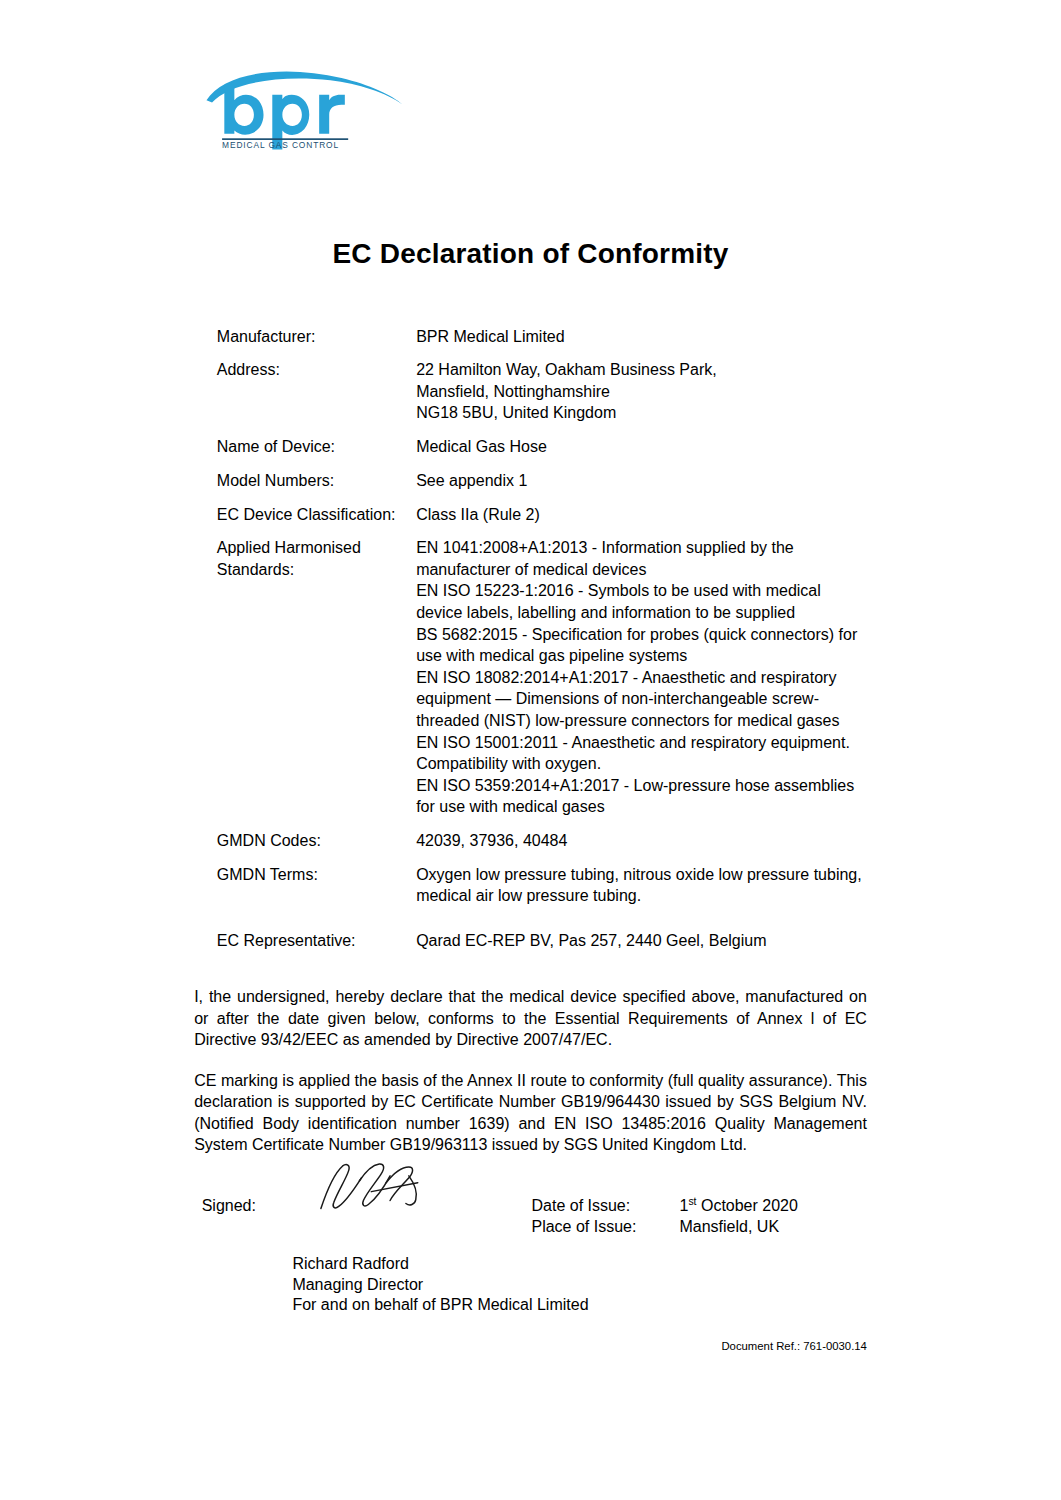bpr Medical Gas Control MEDICAL GAS CONTROL
EC Declaration of Conformity
| Manufacturer: | BPR Medical Limited |
| Address: | 22 Hamilton Way, Oakham Business Park, Mansfield, Nottinghamshire NG18 5BU, United Kingdom |
| Name of Device: | Medical Gas Hose |
| Model Numbers: | See appendix 1 |
| EC Device Classification: | Class IIa (Rule 2) |
| Applied Harmonised Standards: | EN 1041:2008+A1:2013 - Information supplied by the manufacturer of medical devices EN ISO 15223-1:2016 - Symbols to be used with medical device labels, labelling and information to be supplied BS 5682:2015 - Specification for probes (quick connectors) for use with medical gas pipeline systems EN ISO 18082:2014+A1:2017 - Anaesthetic and respiratory equipment — Dimensions of non-interchangeable screw-threaded (NIST) low-pressure connectors for medical gases EN ISO 15001:2011 - Anaesthetic and respiratory equipment. Compatibility with oxygen. EN ISO 5359:2014+A1:2017 - Low-pressure hose assemblies for use with medical gases |
| GMDN Codes: | 42039, 37936, 40484 |
| GMDN Terms: | Oxygen low pressure tubing, nitrous oxide low pressure tubing, medical air low pressure tubing. |
| EC Representative: | Qarad EC-REP BV, Pas 257, 2440 Geel, Belgium |
I, the undersigned, hereby declare that the medical device specified above, manufactured on or after the date given below, conforms to the Essential Requirements of Annex l of EC Directive 93/42/EEC as amended by Directive 2007/47/EC.
CE marking is applied the basis of the Annex II route to conformity (full quality assurance). This declaration is supported by EC Certificate Number GB19/964430 issued by SGS Belgium NV. (Notified Body identification number 1639) and EN ISO 13485:2016 Quality Management System Certificate Number GB19/963113 issued by SGS United Kingdom Ltd.
| Signed: | Signature | Date of Issue: Place of Issue: | 1 st October 2020 Mansfield, UK |
Richard Radford
Managing Director
For and on behalf of BPR Medical Limited
Document Ref.: 761-0030.14